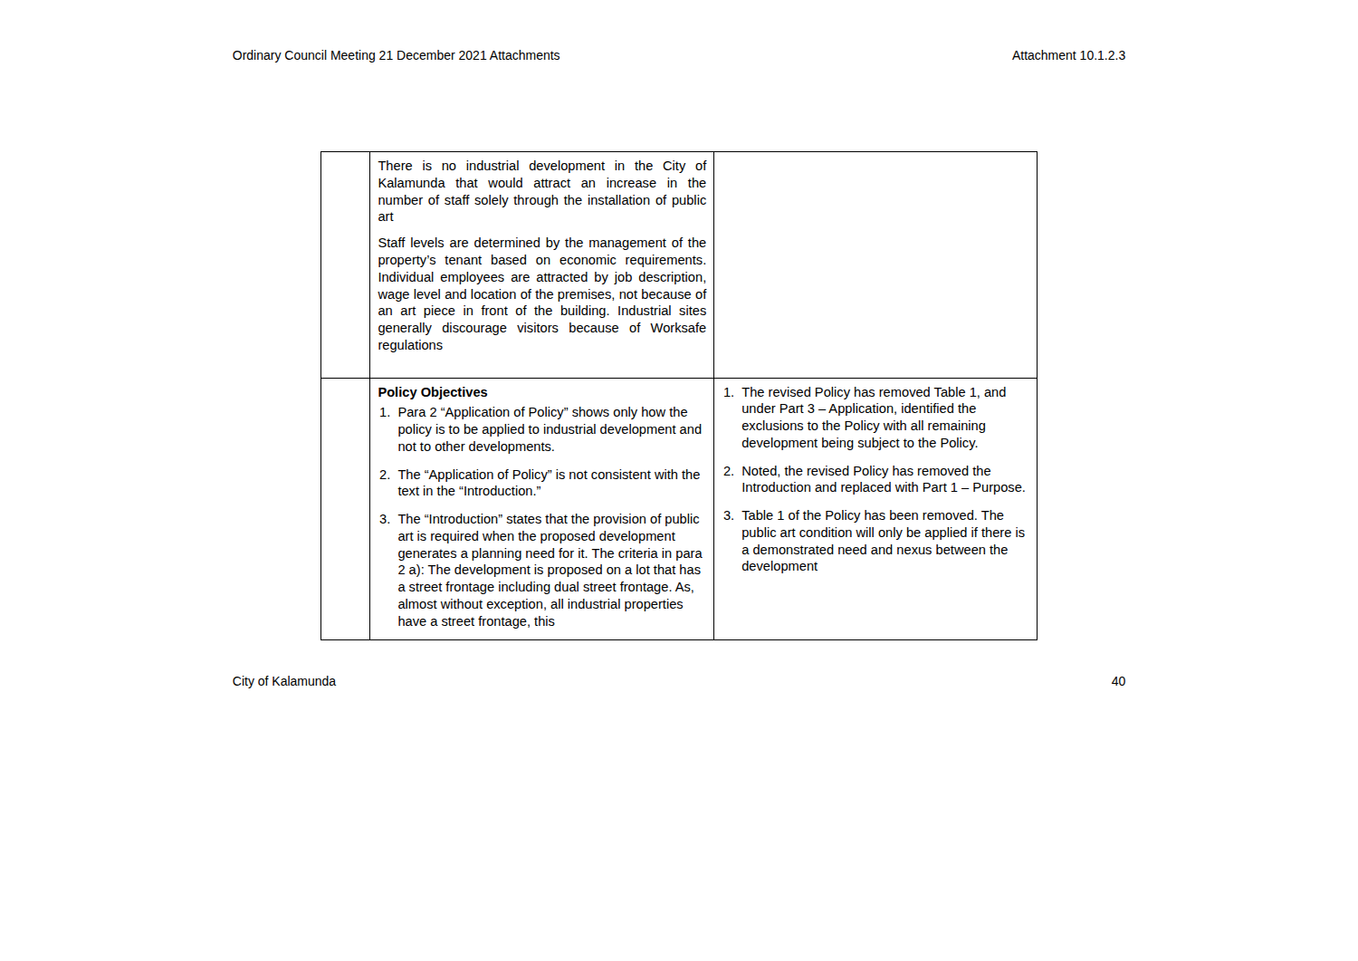Ordinary Council Meeting 21 December 2021 Attachments
Attachment 10.1.2.3
| | There is no industrial development in the City of Kalamunda that would attract an increase in the number of staff solely through the installation of public art Staff levels are determined by the management of the property’s tenant based on economic requirements. Individual employees are attracted by job description, wage level and location of the premises, not because of an art piece in front of the building. Industrial sites generally discourage visitors because of Worksafe regulations | |
| | Policy Objectives Para 2 “Application of Policy” shows only how the policy is to be applied to industrial development and not to other developments. The “Application of Policy” is not consistent with the text in the “Introduction.” The “Introduction” states that the provision of public art is required when the proposed development generates a planning need for it. The criteria in para 2 a): The development is proposed on a lot that has a street frontage including dual street frontage. As, almost without exception, all industrial properties have a street frontage, this | The revised Policy has removed Table 1, and under Part 3 – Application, identified the exclusions to the Policy with all remaining development being subject to the Policy. Noted, the revised Policy has removed the Introduction and replaced with Part 1 – Purpose. Table 1 of the Policy has been removed. The public art condition will only be applied if there is a demonstrated need and nexus between the development |
City of Kalamunda
40